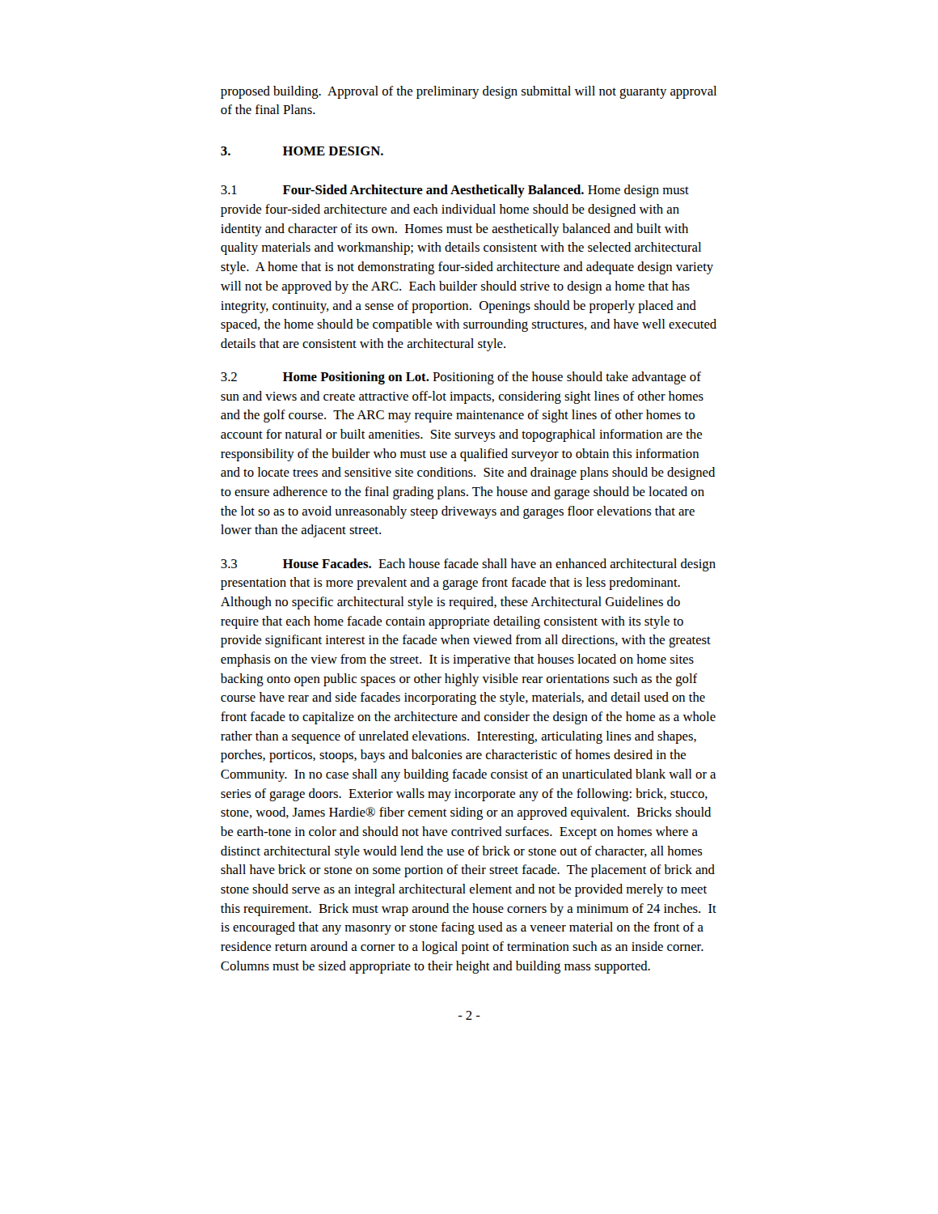proposed building. Approval of the preliminary design submittal will not guaranty approval of the final Plans.
3. HOME DESIGN.
3.1 Four-Sided Architecture and Aesthetically Balanced. Home design must provide four-sided architecture and each individual home should be designed with an identity and character of its own. Homes must be aesthetically balanced and built with quality materials and workmanship; with details consistent with the selected architectural style. A home that is not demonstrating four-sided architecture and adequate design variety will not be approved by the ARC. Each builder should strive to design a home that has integrity, continuity, and a sense of proportion. Openings should be properly placed and spaced, the home should be compatible with surrounding structures, and have well executed details that are consistent with the architectural style.
3.2 Home Positioning on Lot. Positioning of the house should take advantage of sun and views and create attractive off-lot impacts, considering sight lines of other homes and the golf course. The ARC may require maintenance of sight lines of other homes to account for natural or built amenities. Site surveys and topographical information are the responsibility of the builder who must use a qualified surveyor to obtain this information and to locate trees and sensitive site conditions. Site and drainage plans should be designed to ensure adherence to the final grading plans. The house and garage should be located on the lot so as to avoid unreasonably steep driveways and garages floor elevations that are lower than the adjacent street.
3.3 House Facades. Each house facade shall have an enhanced architectural design presentation that is more prevalent and a garage front facade that is less predominant. Although no specific architectural style is required, these Architectural Guidelines do require that each home facade contain appropriate detailing consistent with its style to provide significant interest in the facade when viewed from all directions, with the greatest emphasis on the view from the street. It is imperative that houses located on home sites backing onto open public spaces or other highly visible rear orientations such as the golf course have rear and side facades incorporating the style, materials, and detail used on the front facade to capitalize on the architecture and consider the design of the home as a whole rather than a sequence of unrelated elevations. Interesting, articulating lines and shapes, porches, porticos, stoops, bays and balconies are characteristic of homes desired in the Community. In no case shall any building facade consist of an unarticulated blank wall or a series of garage doors. Exterior walls may incorporate any of the following: brick, stucco, stone, wood, James Hardie® fiber cement siding or an approved equivalent. Bricks should be earth-tone in color and should not have contrived surfaces. Except on homes where a distinct architectural style would lend the use of brick or stone out of character, all homes shall have brick or stone on some portion of their street facade. The placement of brick and stone should serve as an integral architectural element and not be provided merely to meet this requirement. Brick must wrap around the house corners by a minimum of 24 inches. It is encouraged that any masonry or stone facing used as a veneer material on the front of a residence return around a corner to a logical point of termination such as an inside corner. Columns must be sized appropriate to their height and building mass supported.
- 2 -